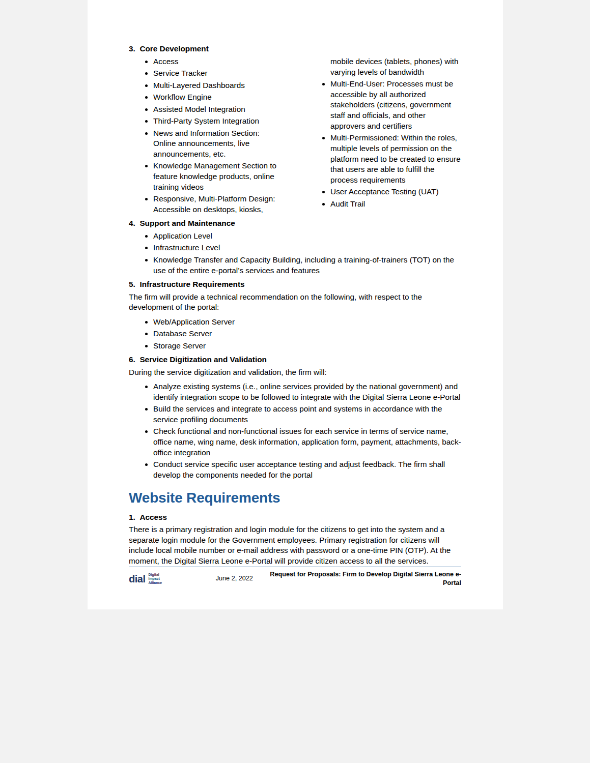3. Core Development
Access
Service Tracker
Multi-Layered Dashboards
Workflow Engine
Assisted Model Integration
Third-Party System Integration
News and Information Section: Online announcements, live announcements, etc.
Knowledge Management Section to feature knowledge products, online training videos
Responsive, Multi-Platform Design: Accessible on desktops, kiosks, mobile devices (tablets, phones) with varying levels of bandwidth
Multi-End-User: Processes must be accessible by all authorized stakeholders (citizens, government staff and officials, and other approvers and certifiers
Multi-Permissioned: Within the roles, multiple levels of permission on the platform need to be created to ensure that users are able to fulfill the process requirements
User Acceptance Testing (UAT)
Audit Trail
4. Support and Maintenance
Application Level
Infrastructure Level
Knowledge Transfer and Capacity Building, including a training-of-trainers (TOT) on the use of the entire e-portal’s services and features
5. Infrastructure Requirements
The firm will provide a technical recommendation on the following, with respect to the development of the portal:
Web/Application Server
Database Server
Storage Server
6. Service Digitization and Validation
During the service digitization and validation, the firm will:
Analyze existing systems (i.e., online services provided by the national government) and identify integration scope to be followed to integrate with the Digital Sierra Leone e-Portal
Build the services and integrate to access point and systems in accordance with the service profiling documents
Check functional and non-functional issues for each service in terms of service name, office name, wing name, desk information, application form, payment, attachments, back-office integration
Conduct service specific user acceptance testing and adjust feedback. The firm shall develop the components needed for the portal
Website Requirements
1. Access
There is a primary registration and login module for the citizens to get into the system and a separate login module for the Government employees. Primary registration for citizens will include local mobile number or e-mail address with password or a one-time PIN (OTP). At the moment, the Digital Sierra Leone e-Portal will provide citizen access to all the services.
dial Digital
Impact
Alliance
June 2, 2022
Request for Proposals: Firm to Develop Digital Sierra Leone e-Portal